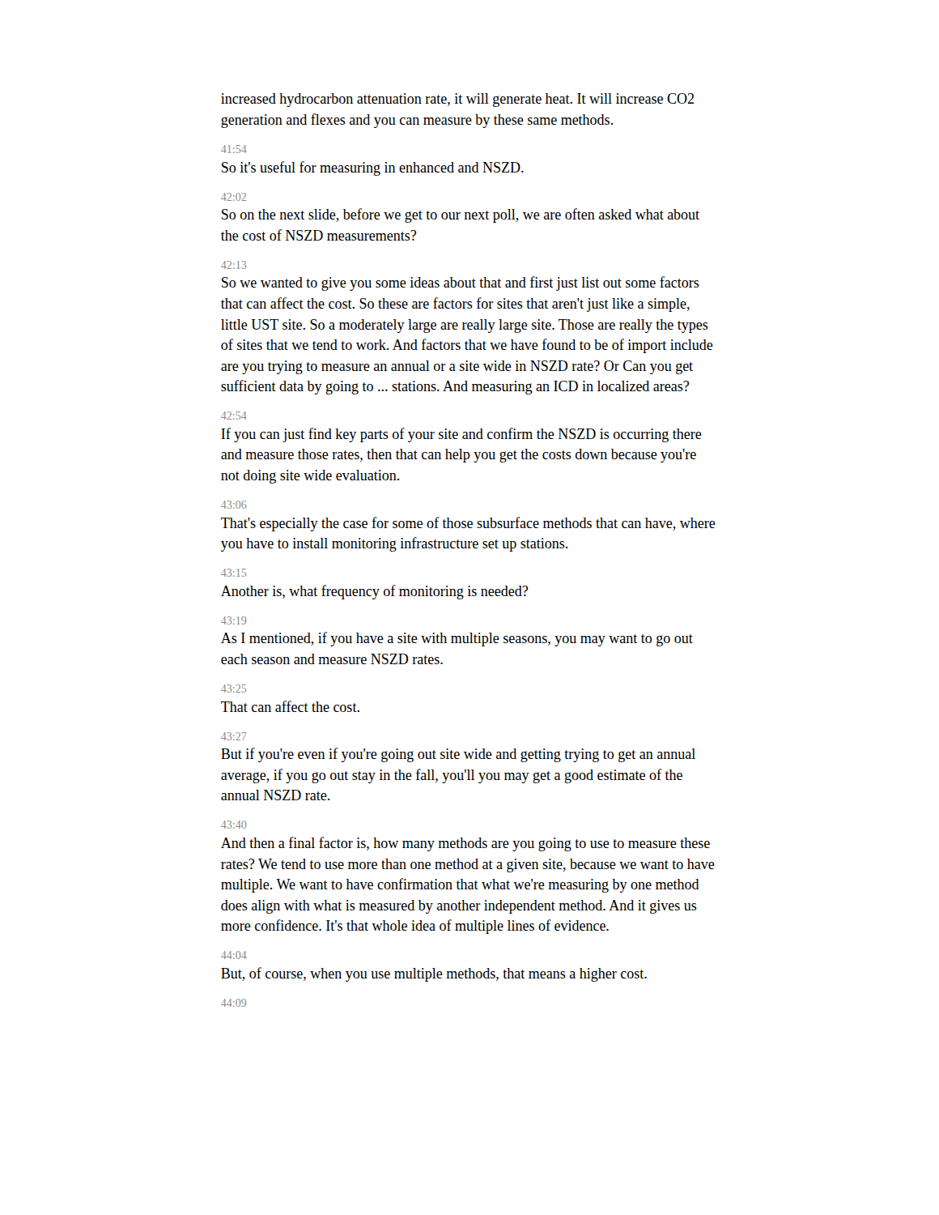increased hydrocarbon attenuation rate, it will generate heat. It will increase CO2 generation and flexes and you can measure by these same methods.
41:54
So it's useful for measuring in enhanced and NSZD.
42:02
So on the next slide, before we get to our next poll, we are often asked what about the cost of NSZD measurements?
42:13
So we wanted to give you some ideas about that and first just list out some factors that can affect the cost. So these are factors for sites that aren't just like a simple, little UST site. So a moderately large are really large site. Those are really the types of sites that we tend to work. And factors that we have found to be of import include are you trying to measure an annual or a site wide in NSZD rate? Or Can you get sufficient data by going to ... stations. And measuring an ICD in localized areas?
42:54
If you can just find key parts of your site and confirm the NSZD is occurring there and measure those rates, then that can help you get the costs down because you're not doing site wide evaluation.
43:06
That's especially the case for some of those subsurface methods that can have, where you have to install monitoring infrastructure set up stations.
43:15
Another is, what frequency of monitoring is needed?
43:19
As I mentioned, if you have a site with multiple seasons, you may want to go out each season and measure NSZD rates.
43:25
That can affect the cost.
43:27
But if you're even if you're going out site wide and getting trying to get an annual average, if you go out stay in the fall, you'll you may get a good estimate of the annual NSZD rate.
43:40
And then a final factor is, how many methods are you going to use to measure these rates? We tend to use more than one method at a given site, because we want to have multiple. We want to have confirmation that what we're measuring by one method does align with what is measured by another independent method. And it gives us more confidence. It's that whole idea of multiple lines of evidence.
44:04
But, of course, when you use multiple methods, that means a higher cost.
44:09